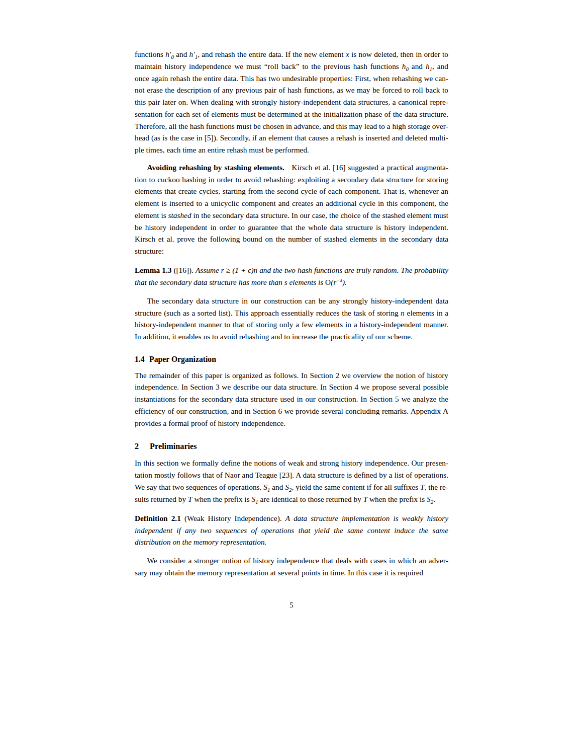functions h′0 and h′1, and rehash the entire data. If the new element x is now deleted, then in order to maintain history independence we must “roll back” to the previous hash functions h0 and h1, and once again rehash the entire data. This has two undesirable properties: First, when rehashing we cannot erase the description of any previous pair of hash functions, as we may be forced to roll back to this pair later on. When dealing with strongly history-independent data structures, a canonical representation for each set of elements must be determined at the initialization phase of the data structure. Therefore, all the hash functions must be chosen in advance, and this may lead to a high storage overhead (as is the case in [5]). Secondly, if an element that causes a rehash is inserted and deleted multiple times, each time an entire rehash must be performed.
Avoiding rehashing by stashing elements. Kirsch et al. [16] suggested a practical augmentation to cuckoo hashing in order to avoid rehashing: exploiting a secondary data structure for storing elements that create cycles, starting from the second cycle of each component. That is, whenever an element is inserted to a unicyclic component and creates an additional cycle in this component, the element is stashed in the secondary data structure. In our case, the choice of the stashed element must be history independent in order to guarantee that the whole data structure is history independent. Kirsch et al. prove the following bound on the number of stashed elements in the secondary data structure:
Lemma 1.3 ([16]). Assume r ≥ (1 + ϵ)n and the two hash functions are truly random. The probability that the secondary data structure has more than s elements is O(r−s).
The secondary data structure in our construction can be any strongly history-independent data structure (such as a sorted list). This approach essentially reduces the task of storing n elements in a history-independent manner to that of storing only a few elements in a history-independent manner. In addition, it enables us to avoid rehashing and to increase the practicality of our scheme.
1.4 Paper Organization
The remainder of this paper is organized as follows. In Section 2 we overview the notion of history independence. In Section 3 we describe our data structure. In Section 4 we propose several possible instantiations for the secondary data structure used in our construction. In Section 5 we analyze the efficiency of our construction, and in Section 6 we provide several concluding remarks. Appendix A provides a formal proof of history independence.
2 Preliminaries
In this section we formally define the notions of weak and strong history independence. Our presentation mostly follows that of Naor and Teague [23]. A data structure is defined by a list of operations. We say that two sequences of operations, S1 and S2, yield the same content if for all suffixes T, the results returned by T when the prefix is S1 are identical to those returned by T when the prefix is S2.
Definition 2.1 (Weak History Independence). A data structure implementation is weakly history independent if any two sequences of operations that yield the same content induce the same distribution on the memory representation.
We consider a stronger notion of history independence that deals with cases in which an adversary may obtain the memory representation at several points in time. In this case it is required
5